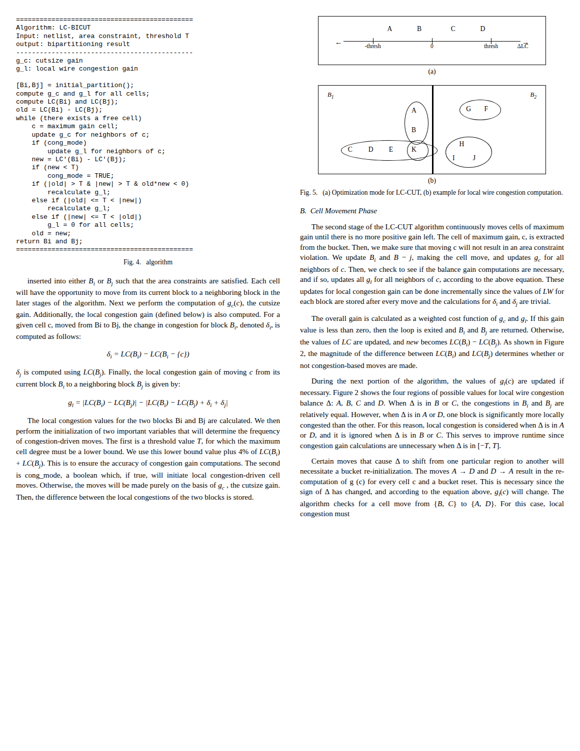=============================================
Algorithm: LC-BICUT
Input: netlist, area constraint, threshold T
output: bipartitioning result
---------------------------------------------
g_c: cutsize gain
g_l: local wire congestion gain

[Bi,Bj] = initial_partition();
compute g_c and g_l for all cells;
compute LC(Bi) and LC(Bj);
old = LC(Bi) - LC(Bj);
while (there exists a free cell)
    c = maximum gain cell;
    update g_c for neighbors of c;
    if (cong_mode)
        update g_l for neighbors of c;
    new = LC'(Bi) - LC'(Bj);
    if (new < T)
        cong_mode = TRUE;
    if (|old| > T & |new| > T & old*new < 0)
        recalculate g_l;
    else if (|old| <= T < |new|)
        recalculate g_l;
    else if (|new| <= T < |old|)
        g_l = 0 for all cells;
    old = new;
return Bi and Bj;
=============================================
Fig. 4. algorithm
inserted into either Bi or Bj such that the area constraints are satisfied. Each cell will have the opportunity to move from its current block to a neighboring block in the later stages of the algorithm. Next we perform the computation of gc(c), the cutsize gain. Additionally, the local congestion gain (defined below) is also computed. For a given cell c, moved from Bi to Bj, the change in congestion for block Bi, denoted δi, is computed as follows:
δi = LC(Bi) − LC(Bi − {c})
δj is computed using LC(Bj). Finally, the local congestion gain of moving c from its current block Bi to a neighboring block Bj is given by:
gl = |LC(Bi) − LC(Bj)| − |LC(Bi) − LC(Bj) + δi + δj|
The local congestion values for the two blocks Bi and Bj are calculated. We then perform the initialization of two important variables that will determine the frequency of congestion-driven moves. The first is a threshold value T, for which the maximum cell degree must be a lower bound. We use this lower bound value plus 4% of LC(Bi) + LC(Bj). This is to ensure the accuracy of congestion gain computations. The second is cong_mode, a boolean which, if true, will initiate local congestion-driven cell moves. Otherwise, the moves will be made purely on the basis of gc , the cutsize gain. Then, the difference between the local congestions of the two blocks is stored.
←
→
A
B
C
D
-thresh
0
thresh
ΔLC
(a)
B1
B2
A
B
C
D
E
K
G
F
H
I
J
(b)
Fig. 5. (a) Optimization mode for LC-CUT, (b) example for local wire congestion computation.
B. Cell Movement Phase
The second stage of the LC-CUT algorithm continuously moves cells of maximum gain until there is no more positive gain left. The cell of maximum gain, c, is extracted from the bucket. Then, we make sure that moving c will not result in an area constraint violation. We update Bi and B − j, making the cell move, and updates gc for all neighbors of c. Then, we check to see if the balance gain computations are necessary, and if so, updates all gl for all neighbors of c, according to the above equation. These updates for local congestion gain can be done incrementally since the values of LW for each block are stored after every move and the calculations for δi and δj are trivial.
The overall gain is calculated as a weighted cost function of gc and gl. If this gain value is less than zero, then the loop is exited and Bi and Bj are returned. Otherwise, the values of LC are updated, and new becomes LC(Bi) − LC(Bj). As shown in Figure 2, the magnitude of the difference between LC(Bi) and LC(Bj) determines whether or not congestion-based moves are made.
During the next portion of the algorithm, the values of gl(c) are updated if necessary. Figure 2 shows the four regions of possible values for local wire congestion balance Δ: A, B, C and D. When Δ is in B or C, the congestions in Bi and Bj are relatively equal. However, when Δ is in A or D, one block is significantly more locally congested than the other. For this reason, local congestion is considered when Δ is in A or D, and it is ignored when Δ is in B or C. This serves to improve runtime since congestion gain calculations are unnecessary when Δ is in [−T, T].
Certain moves that cause Δ to shift from one particular region to another will necessitate a bucket re-initialization. The moves A → D and D → A result in the re-computation of g (c) for every cell c and a bucket reset. This is necessary since the sign of Δ has changed, and according to the equation above, gl(c) will change. The algorithm checks for a cell move from {B, C} to {A, D}. For this case, local congestion must